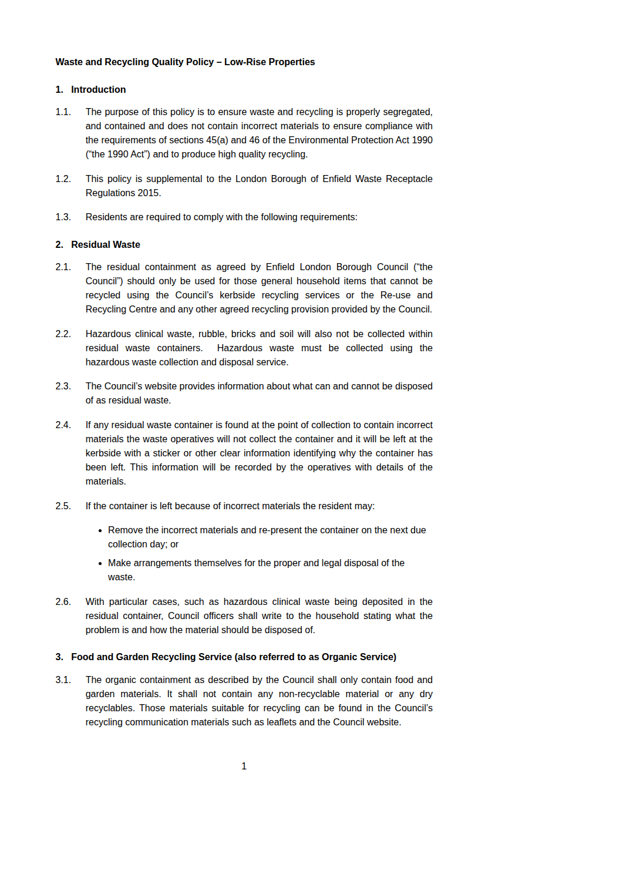Waste and Recycling Quality Policy – Low-Rise Properties
1. Introduction
1.1.
The purpose of this policy is to ensure waste and recycling is properly segregated, and contained and does not contain incorrect materials to ensure compliance with the requirements of sections 45(a) and 46 of the Environmental Protection Act 1990 (“the 1990 Act”) and to produce high quality recycling.
1.2.
This policy is supplemental to the London Borough of Enfield Waste Receptacle Regulations 2015.
1.3.
Residents are required to comply with the following requirements:
2. Residual Waste
2.1.
The residual containment as agreed by Enfield London Borough Council (“the Council”) should only be used for those general household items that cannot be recycled using the Council’s kerbside recycling services or the Re-use and Recycling Centre and any other agreed recycling provision provided by the Council.
2.2.
Hazardous clinical waste, rubble, bricks and soil will also not be collected within residual waste containers. Hazardous waste must be collected using the hazardous waste collection and disposal service.
2.3.
The Council’s website provides information about what can and cannot be disposed of as residual waste.
2.4.
If any residual waste container is found at the point of collection to contain incorrect materials the waste operatives will not collect the container and it will be left at the kerbside with a sticker or other clear information identifying why the container has been left. This information will be recorded by the operatives with details of the materials.
2.5.
If the container is left because of incorrect materials the resident may:
Remove the incorrect materials and re-present the container on the next due collection day; or
Make arrangements themselves for the proper and legal disposal of the waste.
2.6.
With particular cases, such as hazardous clinical waste being deposited in the residual container, Council officers shall write to the household stating what the problem is and how the material should be disposed of.
3. Food and Garden Recycling Service (also referred to as Organic Service)
3.1.
The organic containment as described by the Council shall only contain food and garden materials. It shall not contain any non-recyclable material or any dry recyclables. Those materials suitable for recycling can be found in the Council’s recycling communication materials such as leaflets and the Council website.
1